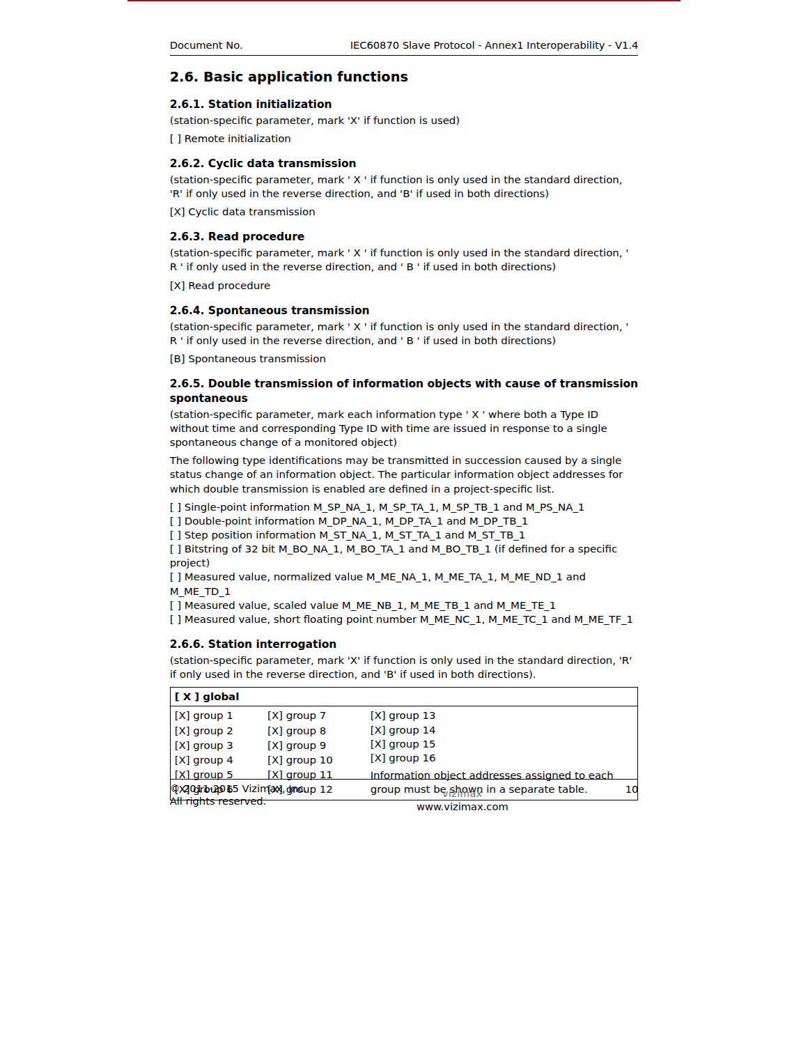Document No.
IEC60870 Slave Protocol - Annex1 Interoperability - V1.4
2.6. Basic application functions
2.6.1. Station initialization
(station-specific parameter, mark 'X' if function is used)
[ ] Remote initialization
2.6.2. Cyclic data transmission
(station-specific parameter, mark ' X ' if function is only used in the standard direction, 'R' if only used in the reverse direction, and 'B' if used in both directions)
[X] Cyclic data transmission
2.6.3. Read procedure
(station-specific parameter, mark ' X ' if function is only used in the standard direction, ' R ' if only used in the reverse direction, and ' B ' if used in both directions)
[X] Read procedure
2.6.4. Spontaneous transmission
(station-specific parameter, mark ' X ' if function is only used in the standard direction, ' R ' if only used in the reverse direction, and ' B ' if used in both directions)
[B] Spontaneous transmission
2.6.5. Double transmission of information objects with cause of transmission spontaneous
(station-specific parameter, mark each information type ' X ' where both a Type ID without time and corresponding Type ID with time are issued in response to a single spontaneous change of a monitored object)
The following type identifications may be transmitted in succession caused by a single status change of an information object. The particular information object addresses for which double transmission is enabled are defined in a project-specific list.
[ ] Single-point information M_SP_NA_1, M_SP_TA_1, M_SP_TB_1 and M_PS_NA_1
[ ] Double-point information M_DP_NA_1, M_DP_TA_1 and M_DP_TB_1
[ ] Step position information M_ST_NA_1, M_ST_TA_1 and M_ST_TB_1
[ ] Bitstring of 32 bit M_BO_NA_1, M_BO_TA_1 and M_BO_TB_1 (if defined for a specific project)
[ ] Measured value, normalized value M_ME_NA_1, M_ME_TA_1, M_ME_ND_1 and M_ME_TD_1
[ ] Measured value, scaled value M_ME_NB_1, M_ME_TB_1 and M_ME_TE_1
[ ] Measured value, short floating point number M_ME_NC_1, M_ME_TC_1 and M_ME_TF_1
2.6.6. Station interrogation
(station-specific parameter, mark 'X' if function is only used in the standard direction, 'R' if only used in the reverse direction, and 'B' if used in both directions).
| [ X ] global |
| [X] group 1 [X] group 7 [X] group 13 [X] group 14 [X] group 15 [X] group 16 [X] group 2 [X] group 8 [X] group 3 [X] group 9 [X] group 4 [X] group 10 [X] group 5 [X] group 11 Information object addresses assigned to each group must be shown in a separate table. [X] group 6 [X] group 12 |
© 2011-2015 Vizimax, Inc.
All rights reserved.
· ·˙· ·vizimax
www.vizimax.com
10